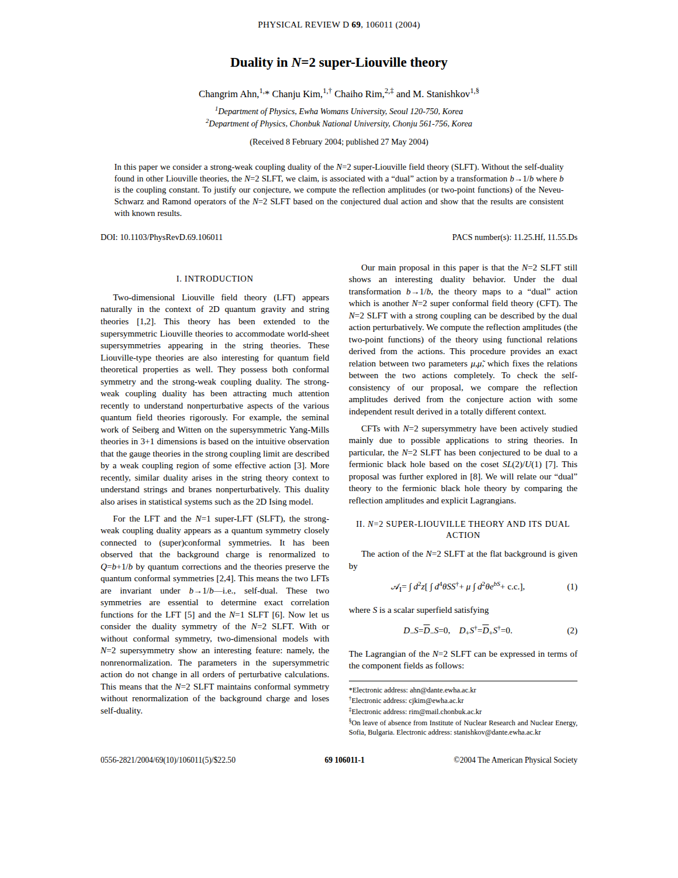PHYSICAL REVIEW D 69, 106011 (2004)
Duality in N=2 super-Liouville theory
Changrim Ahn,1,* Chanju Kim,1,† Chaiho Rim,2,‡ and M. Stanishkov1,§
1Department of Physics, Ewha Womans University, Seoul 120-750, Korea
2Department of Physics, Chonbuk National University, Chonju 561-756, Korea
(Received 8 February 2004; published 27 May 2004)
In this paper we consider a strong-weak coupling duality of the N=2 super-Liouville field theory (SLFT). Without the self-duality found in other Liouville theories, the N=2 SLFT, we claim, is associated with a “dual” action by a transformation b→1/b where b is the coupling constant. To justify our conjecture, we compute the reflection amplitudes (or two-point functions) of the Neveu-Schwarz and Ramond operators of the N=2 SLFT based on the conjectured dual action and show that the results are consistent with known results.
DOI: 10.1103/PhysRevD.69.106011 PACS number(s): 11.25.Hf, 11.55.Ds
I. INTRODUCTION
Two-dimensional Liouville field theory (LFT) appears naturally in the context of 2D quantum gravity and string theories [1,2]. This theory has been extended to the supersymmetric Liouville theories to accommodate world-sheet supersymmetries appearing in the string theories. These Liouville-type theories are also interesting for quantum field theoretical properties as well. They possess both conformal symmetry and the strong-weak coupling duality. The strong-weak coupling duality has been attracting much attention recently to understand nonperturbative aspects of the various quantum field theories rigorously. For example, the seminal work of Seiberg and Witten on the supersymmetric Yang-Mills theories in 3+1 dimensions is based on the intuitive observation that the gauge theories in the strong coupling limit are described by a weak coupling region of some effective action [3]. More recently, similar duality arises in the string theory context to understand strings and branes nonperturbatively. This duality also arises in statistical systems such as the 2D Ising model.
For the LFT and the N=1 super-LFT (SLFT), the strong-weak coupling duality appears as a quantum symmetry closely connected to (super)conformal symmetries. It has been observed that the background charge is renormalized to Q=b+1/b by quantum corrections and the theories preserve the quantum conformal symmetries [2,4]. This means the two LFTs are invariant under b→1/b—i.e., self-dual. These two symmetries are essential to determine exact correlation functions for the LFT [5] and the N=1 SLFT [6]. Now let us consider the duality symmetry of the N=2 SLFT. With or without conformal symmetry, two-dimensional models with N=2 supersymmetry show an interesting feature: namely, the nonrenormalization. The parameters in the supersymmetric action do not change in all orders of perturbative calculations. This means that the N=2 SLFT maintains conformal symmetry without renormalization of the background charge and loses self-duality.
Our main proposal in this paper is that the N=2 SLFT still shows an interesting duality behavior. Under the dual transformation b→1/b, the theory maps to a “dual” action which is another N=2 super conformal field theory (CFT). The N=2 SLFT with a strong coupling can be described by the dual action perturbatively. We compute the reflection amplitudes (the two-point functions) of the theory using functional relations derived from the actions. This procedure provides an exact relation between two parameters μ,μ̃, which fixes the relations between the two actions completely. To check the self-consistency of our proposal, we compare the reflection amplitudes derived from the conjecture action with some independent result derived in a totally different context.
CFTs with N=2 supersymmetry have been actively studied mainly due to possible applications to string theories. In particular, the N=2 SLFT has been conjectured to be dual to a fermionic black hole based on the coset SL(2)/U(1) [7]. This proposal was further explored in [8]. We will relate our “dual” theory to the fermionic black hole theory by comparing the reflection amplitudes and explicit Lagrangians.
II. N=2 SUPER-LIOUVILLE THEORY AND ITS DUAL ACTION
The action of the N=2 SLFT at the flat background is given by
(1) 𝒜I= ∫ d2z[ ∫ d4θSS†+ μ ∫ d2θebS+ c.c.],
where S is a scalar superfield satisfying
(2) D−S=D−S=0, D+S†=D+S†=0.
The Lagrangian of the N=2 SLFT can be expressed in terms of the component fields as follows:
*Electronic address: ahn@dante.ewha.ac.kr
†Electronic address: cjkim@ewha.ac.kr
‡Electronic address: rim@mail.chonbuk.ac.kr
§On leave of absence from Institute of Nuclear Research and Nuclear Energy, Sofia, Bulgaria. Electronic address: stanishkov@dante.ewha.ac.kr
0556-2821/2004/69(10)/106011(5)/$22.50 69 106011-1 ©2004 The American Physical Society